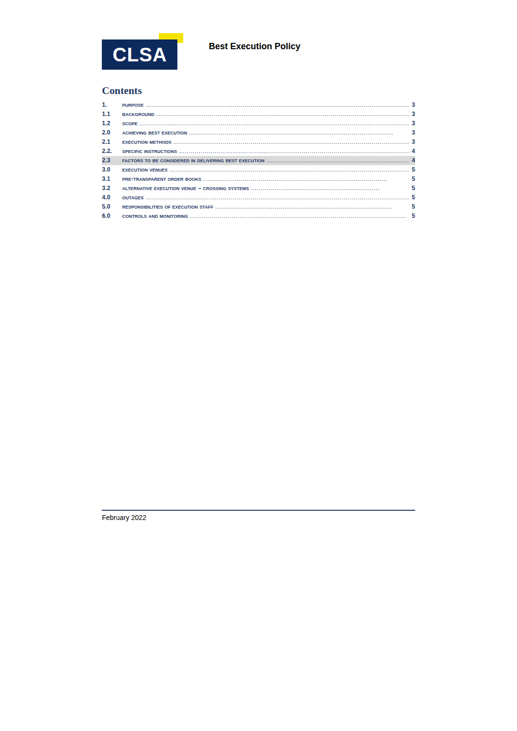CLSA
Best Execution Policy
Contents
1. Purpose .................................................................................................................................................. 3
1.1 Background ......................................................................................................................................... 3
1.2 Scope ..................................................................................................................................................... 3
2.0 Achieving Best Execution ....................................................................................................... 3
2.1 execution methods ......................................................................................................................... 3
2.2. specific instructions ..................................................................................................................... 4
2.3 factors to be considered in delivering best execution ......................................................................... 4
3.0 Execution venues ............................................................................................................................. 5
3.1 Pre-transparent Order Books ............................................................................................. 5
3.2 Alternative execution venue – Crossing systems ................................................................. 5
4.0 outages ................................................................................................................................................. 5
5.0 Responsibilities of execution staff ......................................................................................... 5
6.0 Controls and monitoring ............................................................................................................. 5
February 2022